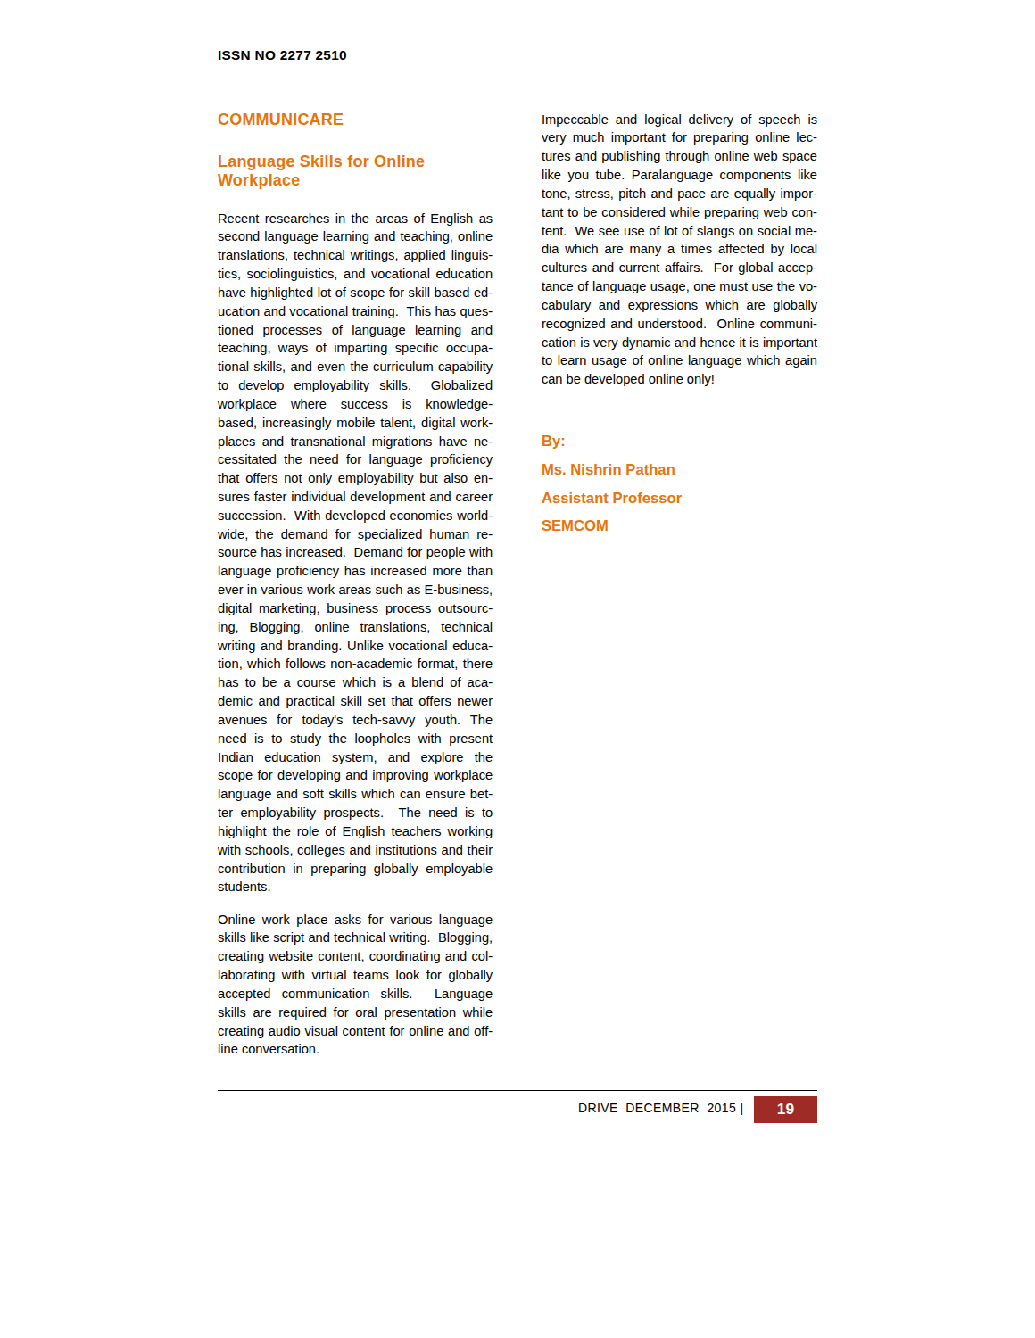ISSN NO 2277 2510
COMMUNICARE
Language Skills for Online Workplace
Recent researches in the areas of English as second language learning and teaching, online translations, technical writings, applied linguistics, sociolinguistics, and vocational education have highlighted lot of scope for skill based education and vocational training. This has questioned processes of language learning and teaching, ways of imparting specific occupational skills, and even the curriculum capability to develop employability skills. Globalized workplace where success is knowledge- based, increasingly mobile talent, digital workplaces and transnational migrations have necessitated the need for language proficiency that offers not only employability but also ensures faster individual development and career succession. With developed economies worldwide, the demand for specialized human resource has increased. Demand for people with language proficiency has increased more than ever in various work areas such as E-business, digital marketing, business process outsourcing, Blogging, online translations, technical writing and branding. Unlike vocational education, which follows non-academic format, there has to be a course which is a blend of academic and practical skill set that offers newer avenues for today's tech-savvy youth. The need is to study the loopholes with present Indian education system, and explore the scope for developing and improving workplace language and soft skills which can ensure better employability prospects. The need is to highlight the role of English teachers working with schools, colleges and institutions and their contribution in preparing globally employable students.
Online work place asks for various language skills like script and technical writing. Blogging, creating website content, coordinating and collaborating with virtual teams look for globally accepted communication skills. Language skills are required for oral presentation while creating audio visual content for online and offline conversation.
Impeccable and logical delivery of speech is very much important for preparing online lectures and publishing through online web space like you tube. Paralanguage components like tone, stress, pitch and pace are equally important to be considered while preparing web content. We see use of lot of slangs on social media which are many a times affected by local cultures and current affairs. For global acceptance of language usage, one must use the vocabulary and expressions which are globally recognized and understood. Online communication is very dynamic and hence it is important to learn usage of online language which again can be developed online only!
By: Ms. Nishrin Pathan Assistant Professor SEMCOM
DRIVE DECEMBER 2015 |
19